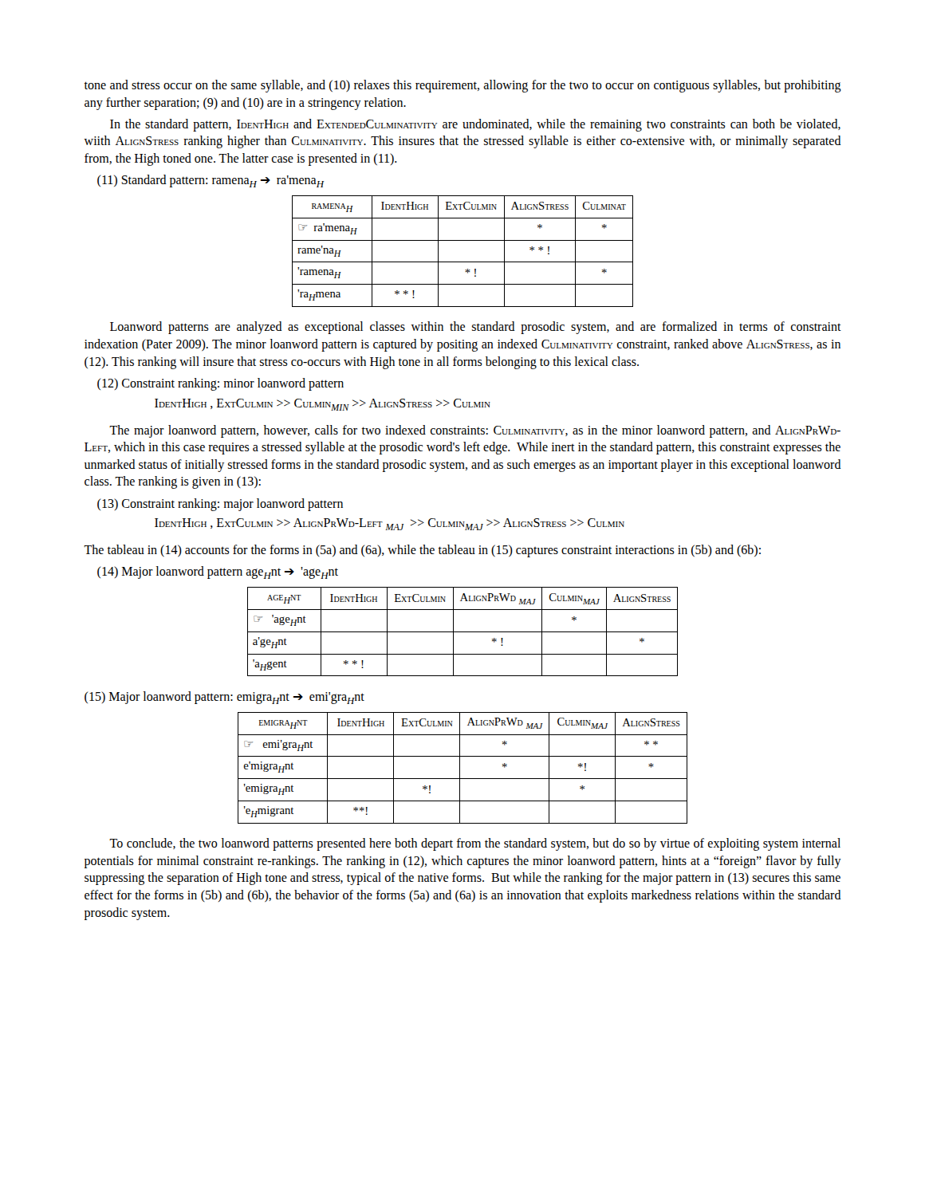tone and stress occur on the same syllable, and (10) relaxes this requirement, allowing for the two to occur on contiguous syllables, but prohibiting any further separation; (9) and (10) are in a stringency relation.
In the standard pattern, IdentHigh and ExtendedCulminativity are undominated, while the remaining two constraints can both be violated, wiith AlignStress ranking higher than Culminativity. This insures that the stressed syllable is either co-extensive with, or minimally separated from, the High toned one. The latter case is presented in (11).
(11) Standard pattern: ramenaH ➔ ra'menaH
| ramena H | IdentHigh | ExtCulmin | AlignStress | Culminat |
| --- | --- | --- | --- | --- |
| ☞ ra'mena H | | | * | * |
| rame'na H | | | * * ! | |
| 'ramena H | | * ! | | * |
| 'ra H mena | * * ! | | | |
Loanword patterns are analyzed as exceptional classes within the standard prosodic system, and are formalized in terms of constraint indexation (Pater 2009). The minor loanword pattern is captured by positing an indexed Culminativity constraint, ranked above AlignStress, as in (12). This ranking will insure that stress co-occurs with High tone in all forms belonging to this lexical class.
(12) Constraint ranking: minor loanword pattern
IdentHigh , ExtCulmin >> CulminMIN >> AlignStress >> Culmin
The major loanword pattern, however, calls for two indexed constraints: Culminativity, as in the minor loanword pattern, and AlignPrWd-Left, which in this case requires a stressed syllable at the prosodic word's left edge. While inert in the standard pattern, this constraint expresses the unmarked status of initially stressed forms in the standard prosodic system, and as such emerges as an important player in this exceptional loanword class. The ranking is given in (13):
(13) Constraint ranking: major loanword pattern
IdentHigh , ExtCulmin >> AlignPrWd-Left MAJ >> CulminMAJ >> AlignStress >> Culmin
The tableau in (14) accounts for the forms in (5a) and (6a), while the tableau in (15) captures constraint interactions in (5b) and (6b):
(14) Major loanword pattern ageHnt ➔ 'ageHnt
| age H nt | IdentHigh | ExtCulmin | AlignPrWd MAJ | Culmin MAJ | AlignStress |
| --- | --- | --- | --- | --- | --- |
| ☞ 'age H nt | | | | * | |
| a'ge H nt | | | * ! | | * |
| 'a H gent | * * ! | | | | |
(15) Major loanword pattern: emigraHnt ➔ emi'graHnt
| emigra H nt | IdentHigh | ExtCulmin | AlignPrWd MAJ | Culmin MAJ | AlignStress |
| --- | --- | --- | --- | --- | --- |
| ☞ emi'gra H nt | | | * | | * * |
| e'migra H nt | | | * | *! | * |
| 'emigra H nt | | *! | | * | |
| 'e H migrant | **! | | | | |
To conclude, the two loanword patterns presented here both depart from the standard system, but do so by virtue of exploiting system internal potentials for minimal constraint re-rankings. The ranking in (12), which captures the minor loanword pattern, hints at a “foreign” flavor by fully suppressing the separation of High tone and stress, typical of the native forms. But while the ranking for the major pattern in (13) secures this same effect for the forms in (5b) and (6b), the behavior of the forms (5a) and (6a) is an innovation that exploits markedness relations within the standard prosodic system.